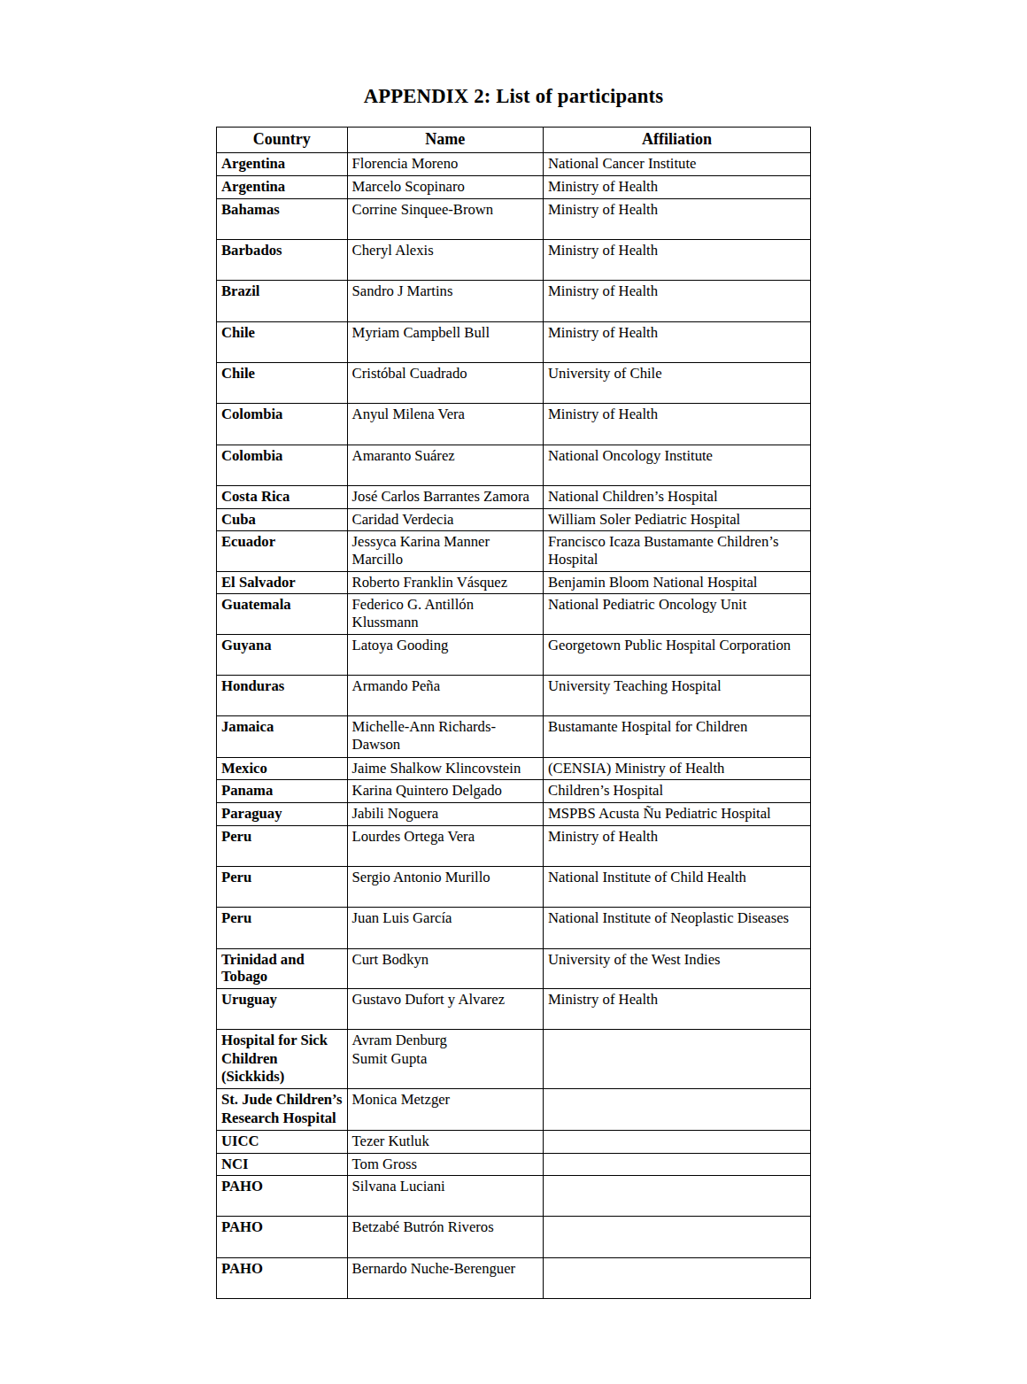APPENDIX 2: List of participants
| Country | Name | Affiliation |
| --- | --- | --- |
| Argentina | Florencia Moreno | National Cancer Institute |
| Argentina | Marcelo Scopinaro | Ministry of Health |
| Bahamas | Corrine Sinquee-Brown | Ministry of Health |
| Barbados | Cheryl Alexis | Ministry of Health |
| Brazil | Sandro J Martins | Ministry of Health |
| Chile | Myriam Campbell Bull | Ministry of Health |
| Chile | Cristóbal Cuadrado | University of Chile |
| Colombia | Anyul Milena Vera | Ministry of Health |
| Colombia | Amaranto Suárez | National Oncology Institute |
| Costa Rica | José Carlos Barrantes Zamora | National Children’s Hospital |
| Cuba | Caridad Verdecia | William Soler Pediatric Hospital |
| Ecuador | Jessyca Karina Manner Marcillo | Francisco Icaza Bustamante Children’s Hospital |
| El Salvador | Roberto Franklin Vásquez | Benjamin Bloom National Hospital |
| Guatemala | Federico G. Antillón Klussmann | National Pediatric Oncology Unit |
| Guyana | Latoya Gooding | Georgetown Public Hospital Corporation |
| Honduras | Armando Peña | University Teaching Hospital |
| Jamaica | Michelle-Ann Richards-Dawson | Bustamante Hospital for Children |
| Mexico | Jaime Shalkow Klincovstein | (CENSIA) Ministry of Health |
| Panama | Karina Quintero Delgado | Children’s Hospital |
| Paraguay | Jabili Noguera | MSPBS Acusta Ñu Pediatric Hospital |
| Peru | Lourdes Ortega Vera | Ministry of Health |
| Peru | Sergio Antonio Murillo | National Institute of Child Health |
| Peru | Juan Luis García | National Institute of Neoplastic Diseases |
| Trinidad and Tobago | Curt Bodkyn | University of the West Indies |
| Uruguay | Gustavo Dufort y Alvarez | Ministry of Health |
| Hospital for Sick Children (Sickkids) | Avram Denburg Sumit Gupta | |
| St. Jude Children’s Research Hospital | Monica Metzger | |
| UICC | Tezer Kutluk | |
| NCI | Tom Gross | |
| PAHO | Silvana Luciani | |
| PAHO | Betzabé Butrón Riveros | |
| PAHO | Bernardo Nuche-Berenguer | |